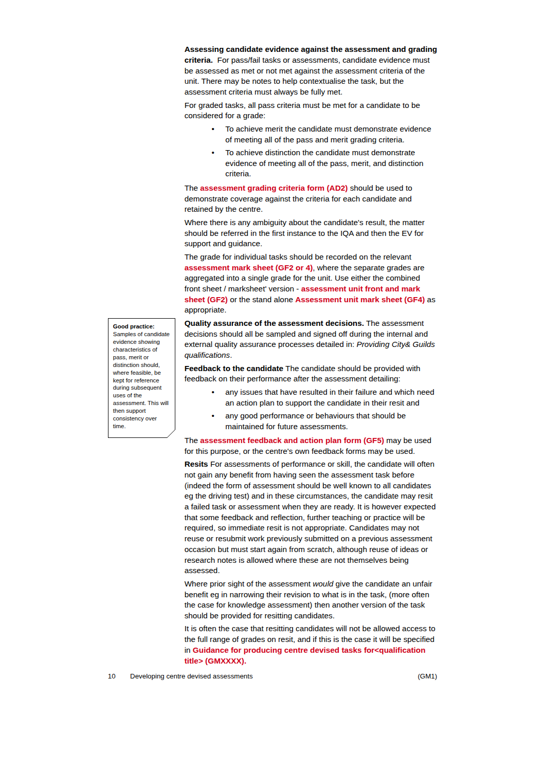Good practice: Samples of candidate evidence showing characteristics of pass, merit or distinction should, where feasible, be kept for reference during subsequent uses of the assessment. This will then support consistency over time.
Assessing candidate evidence against the assessment and grading criteria. For pass/fail tasks or assessments, candidate evidence must be assessed as met or not met against the assessment criteria of the unit. There may be notes to help contextualise the task, but the assessment criteria must always be fully met.
For graded tasks, all pass criteria must be met for a candidate to be considered for a grade:
To achieve merit the candidate must demonstrate evidence of meeting all of the pass and merit grading criteria.
To achieve distinction the candidate must demonstrate evidence of meeting all of the pass, merit, and distinction criteria.
The assessment grading criteria form (AD2) should be used to demonstrate coverage against the criteria for each candidate and retained by the centre.
Where there is any ambiguity about the candidate's result, the matter should be referred in the first instance to the IQA and then the EV for support and guidance.
The grade for individual tasks should be recorded on the relevant assessment mark sheet (GF2 or 4), where the separate grades are aggregated into a single grade for the unit. Use either the combined front sheet / marksheet' version - assessment unit front and mark sheet (GF2) or the stand alone Assessment unit mark sheet (GF4) as appropriate.
Quality assurance of the assessment decisions. The assessment decisions should all be sampled and signed off during the internal and external quality assurance processes detailed in: Providing City& Guilds qualifications.
Feedback to the candidate The candidate should be provided with feedback on their performance after the assessment detailing:
any issues that have resulted in their failure and which need an action plan to support the candidate in their resit and
any good performance or behaviours that should be maintained for future assessments.
The assessment feedback and action plan form (GF5) may be used for this purpose, or the centre's own feedback forms may be used.
Resits For assessments of performance or skill, the candidate will often not gain any benefit from having seen the assessment task before (indeed the form of assessment should be well known to all candidates eg the driving test) and in these circumstances, the candidate may resit a failed task or assessment when they are ready. It is however expected that some feedback and reflection, further teaching or practice will be required, so immediate resit is not appropriate. Candidates may not reuse or resubmit work previously submitted on a previous assessment occasion but must start again from scratch, although reuse of ideas or research notes is allowed where these are not themselves being assessed.
Where prior sight of the assessment would give the candidate an unfair benefit eg in narrowing their revision to what is in the task, (more often the case for knowledge assessment) then another version of the task should be provided for resitting candidates.
It is often the case that resitting candidates will not be allowed access to the full range of grades on resit, and if this is the case it will be specified in Guidance for producing centre devised tasks for<qualification title> (GMXXXX).
10 Developing centre devised assessments
(GM1)